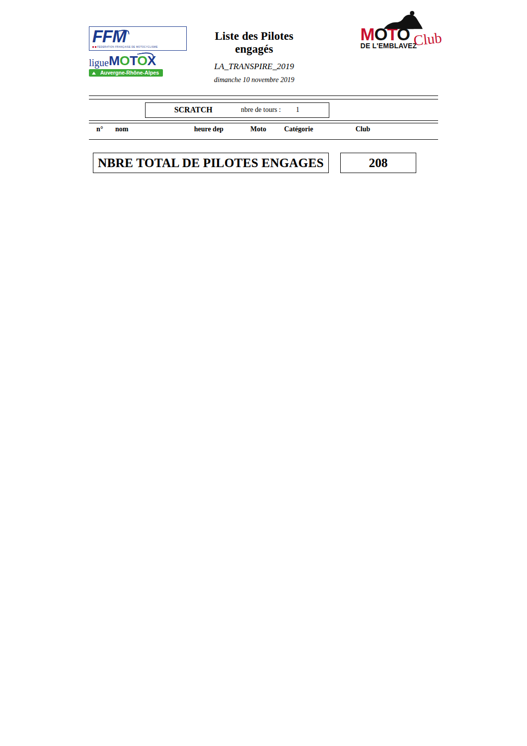FFM
FEDERATION FRANÇAISE DE MOTOCYCLISME
ligue MOTOX
Auvergne-Rhône-Alpes
Liste des Pilotes engagés
LA_TRANSPIRE_2019
dimanche 10 novembre 2019
MOTO Club DE L'EMBLAVEZ
SCRATCH
nbre de tours : 1
n° nom heure dep Moto Catégorie Club
NBRE TOTAL DE PILOTES ENGAGES
208